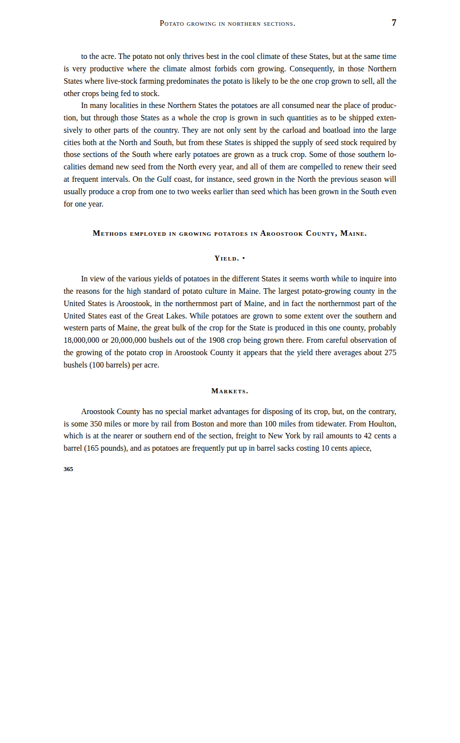Potato growing in northern sections. 7
to the acre. The potato not only thrives best in the cool climate of these States, but at the same time is very productive where the climate almost forbids corn growing. Consequently, in those Northern States where live-stock farming predominates the potato is likely to be the one crop grown to sell, all the other crops being fed to stock.
In many localities in these Northern States the potatoes are all consumed near the place of production, but through those States as a whole the crop is grown in such quantities as to be shipped extensively to other parts of the country. They are not only sent by the carload and boatload into the large cities both at the North and South, but from these States is shipped the supply of seed stock required by those sections of the South where early potatoes are grown as a truck crop. Some of those southern localities demand new seed from the North every year, and all of them are compelled to renew their seed at frequent intervals. On the Gulf coast, for instance, seed grown in the North the previous season will usually produce a crop from one to two weeks earlier than seed which has been grown in the South even for one year.
Methods employed in growing potatoes in Aroostook County, Maine.
Yield. •
In view of the various yields of potatoes in the different States it seems worth while to inquire into the reasons for the high standard of potato culture in Maine. The largest potato-growing county in the United States is Aroostook, in the northernmost part of Maine, and in fact the northernmost part of the United States east of the Great Lakes. While potatoes are grown to some extent over the southern and western parts of Maine, the great bulk of the crop for the State is produced in this one county, probably 18,000,000 or 20,000,000 bushels out of the 1908 crop being grown there. From careful observation of the growing of the potato crop in Aroostook County it appears that the yield there averages about 275 bushels (100 barrels) per acre.
Markets.
Aroostook County has no special market advantages for disposing of its crop, but, on the contrary, is some 350 miles or more by rail from Boston and more than 100 miles from tidewater. From Houlton, which is at the nearer or southern end of the section, freight to New York by rail amounts to 42 cents a barrel (165 pounds), and as potatoes are frequently put up in barrel sacks costing 10 cents apiece,
365